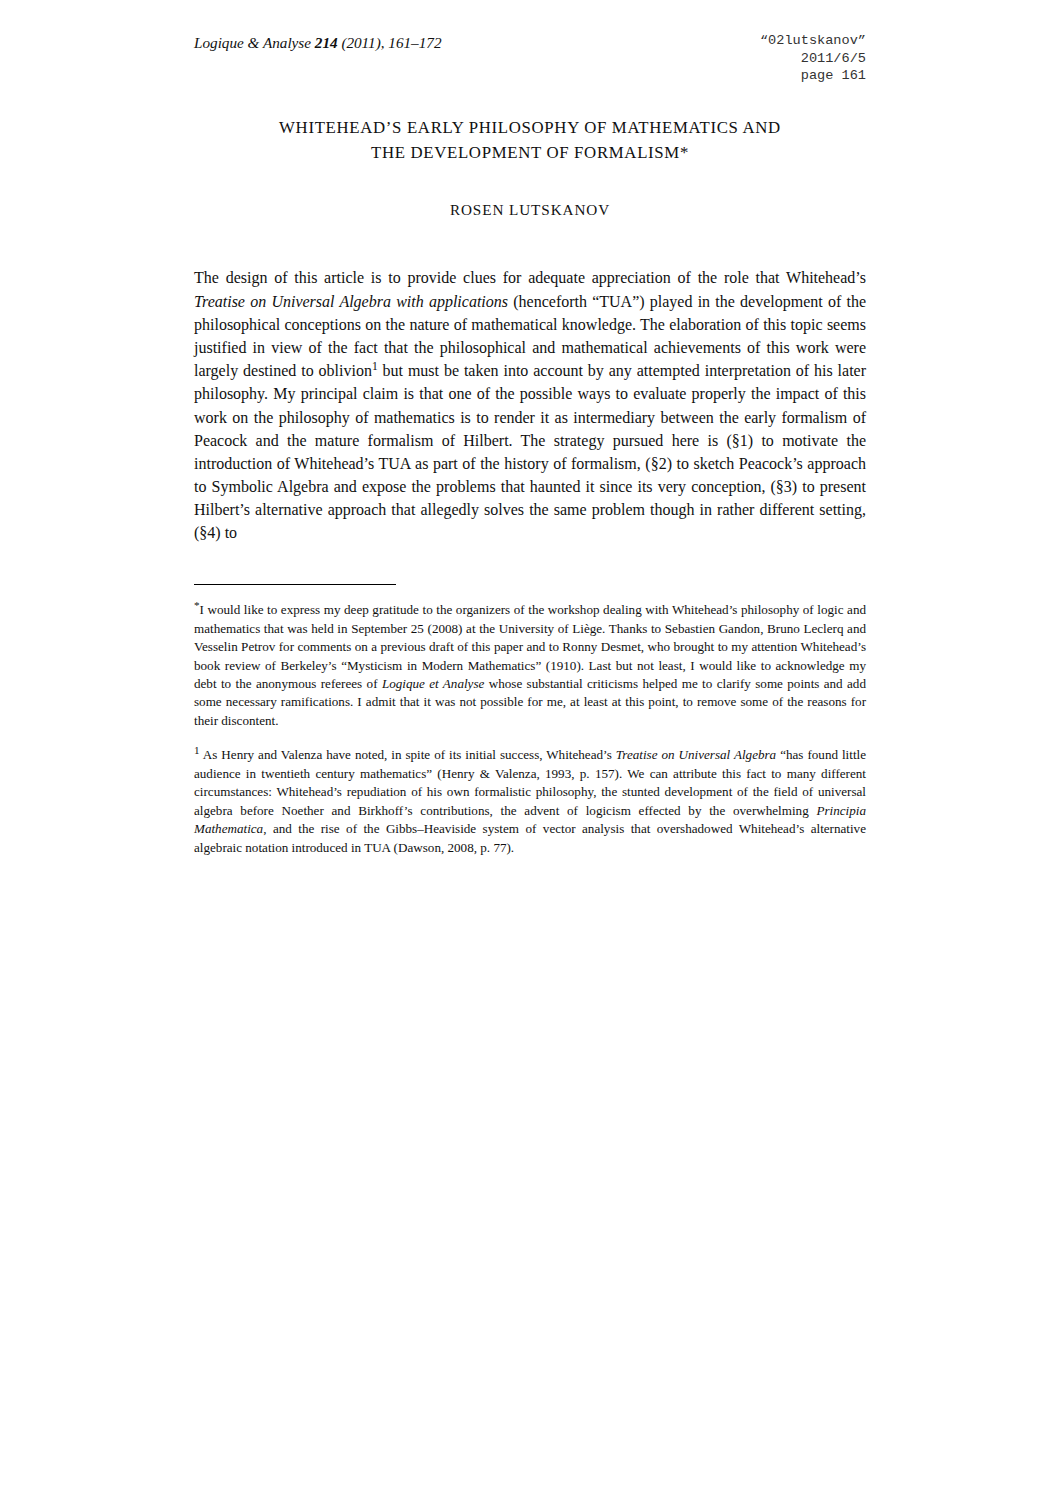“02lutskanov”
2011/6/5
page 161
Logique & Analyse 214 (2011), 161–172
Whitehead’s Early Philosophy of Mathematics and
the Development of Formalism*
Rosen Lutskanov
The design of this article is to provide clues for adequate appreciation of the role that Whitehead’s Treatise on Universal Algebra with applications (henceforth “TUA”) played in the development of the philosophical conceptions on the nature of mathematical knowledge. The elaboration of this topic seems justified in view of the fact that the philosophical and mathematical achievements of this work were largely destined to oblivion1 but must be taken into account by any attempted interpretation of his later philosophy. My principal claim is that one of the possible ways to evaluate properly the impact of this work on the philosophy of mathematics is to render it as intermediary between the early formalism of Peacock and the mature formalism of Hilbert. The strategy pursued here is (§1) to motivate the introduction of Whitehead’s TUA as part of the history of formalism, (§2) to sketch Peacock’s approach to Symbolic Algebra and expose the problems that haunted it since its very conception, (§3) to present Hilbert’s alternative approach that allegedly solves the same problem though in rather different setting, (§4) to
*I would like to express my deep gratitude to the organizers of the workshop dealing with Whitehead’s philosophy of logic and mathematics that was held in September 25 (2008) at the University of Liège. Thanks to Sebastien Gandon, Bruno Leclerq and Vesselin Petrov for comments on a previous draft of this paper and to Ronny Desmet, who brought to my attention Whitehead’s book review of Berkeley’s “Mysticism in Modern Mathematics” (1910). Last but not least, I would like to acknowledge my debt to the anonymous referees of Logique et Analyse whose substantial criticisms helped me to clarify some points and add some necessary ramifications. I admit that it was not possible for me, at least at this point, to remove some of the reasons for their discontent.
1 As Henry and Valenza have noted, in spite of its initial success, Whitehead’s Treatise on Universal Algebra “has found little audience in twentieth century mathematics” (Henry & Valenza, 1993, p. 157). We can attribute this fact to many different circumstances: Whitehead’s repudiation of his own formalistic philosophy, the stunted development of the field of universal algebra before Noether and Birkhoff’s contributions, the advent of logicism effected by the overwhelming Principia Mathematica, and the rise of the Gibbs–Heaviside system of vector analysis that overshadowed Whitehead’s alternative algebraic notation introduced in TUA (Dawson, 2008, p. 77).